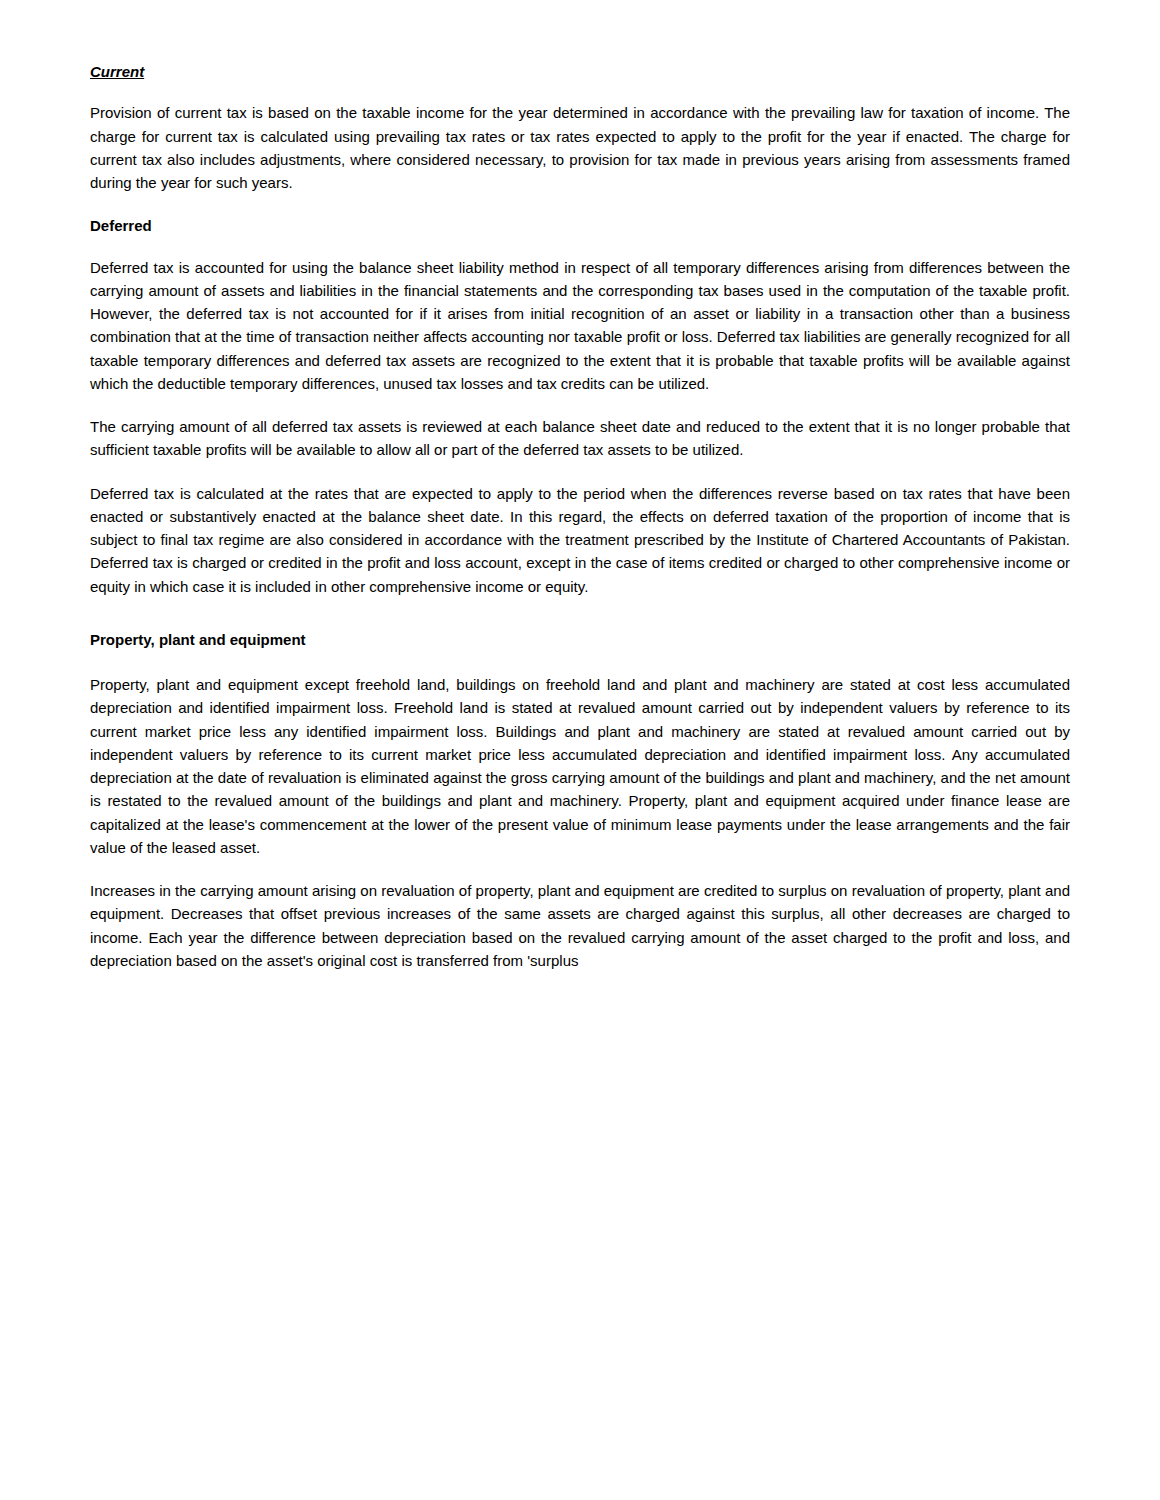Current
Provision of current tax is based on the taxable income for the year determined in accordance with the prevailing law for taxation of income. The charge for current tax is calculated using prevailing tax rates or tax rates expected to apply to the profit for the year if enacted. The charge for current tax also includes adjustments, where considered necessary, to provision for tax made in previous years arising from assessments framed during the year for such years.
Deferred
Deferred tax is accounted for using the balance sheet liability method in respect of all temporary differences arising from differences between the carrying amount of assets and liabilities in the financial statements and the corresponding tax bases used in the computation of the taxable profit. However, the deferred tax is not accounted for if it arises from initial recognition of an asset or liability in a transaction other than a business combination that at the time of transaction neither affects accounting nor taxable profit or loss. Deferred tax liabilities are generally recognized for all taxable temporary differences and deferred tax assets are recognized to the extent that it is probable that taxable profits will be available against which the deductible temporary differences, unused tax losses and tax credits can be utilized.
The carrying amount of all deferred tax assets is reviewed at each balance sheet date and reduced to the extent that it is no longer probable that sufficient taxable profits will be available to allow all or part of the deferred tax assets to be utilized.
Deferred tax is calculated at the rates that are expected to apply to the period when the differences reverse based on tax rates that have been enacted or substantively enacted at the balance sheet date. In this regard, the effects on deferred taxation of the proportion of income that is subject to final tax regime are also considered in accordance with the treatment prescribed by the Institute of Chartered Accountants of Pakistan. Deferred tax is charged or credited in the profit and loss account, except in the case of items credited or charged to other comprehensive income or equity in which case it is included in other comprehensive income or equity.
Property, plant and equipment
Property, plant and equipment except freehold land, buildings on freehold land and plant and machinery are stated at cost less accumulated depreciation and identified impairment loss. Freehold land is stated at revalued amount carried out by independent valuers by reference to its current market price less any identified impairment loss. Buildings and plant and machinery are stated at revalued amount carried out by independent valuers by reference to its current market price less accumulated depreciation and identified impairment loss. Any accumulated depreciation at the date of revaluation is eliminated against the gross carrying amount of the buildings and plant and machinery, and the net amount is restated to the revalued amount of the buildings and plant and machinery. Property, plant and equipment acquired under finance lease are capitalized at the lease's commencement at the lower of the present value of minimum lease payments under the lease arrangements and the fair value of the leased asset.
Increases in the carrying amount arising on revaluation of property, plant and equipment are credited to surplus on revaluation of property, plant and equipment. Decreases that offset previous increases of the same assets are charged against this surplus, all other decreases are charged to income. Each year the difference between depreciation based on the revalued carrying amount of the asset charged to the profit and loss, and depreciation based on the asset's original cost is transferred from 'surplus